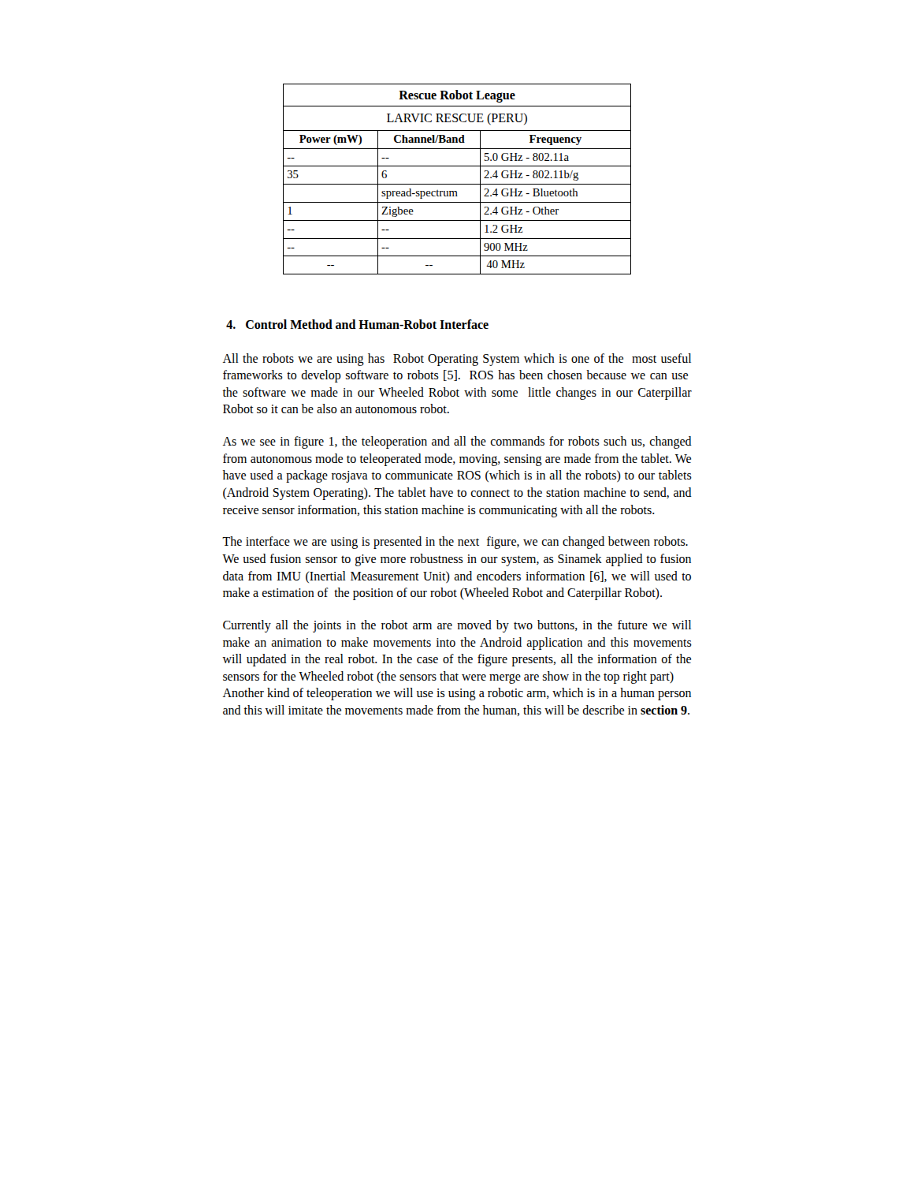| Rescue Robot League |
| LARVIC RESCUE (PERU) |
| Power (mW) | Channel/Band | Frequency |
| -- | -- | 5.0 GHz - 802.11a |
| 35 | 6 | 2.4 GHz - 802.11b/g |
| | spread-spectrum | 2.4 GHz - Bluetooth |
| 1 | Zigbee | 2.4 GHz - Other |
| -- | -- | 1.2 GHz |
| -- | -- | 900 MHz |
| -- | -- | 40 MHz |
4. Control Method and Human-Robot Interface
All the robots we are using has Robot Operating System which is one of the most useful frameworks to develop software to robots [5]. ROS has been chosen because we can use the software we made in our Wheeled Robot with some little changes in our Caterpillar Robot so it can be also an autonomous robot.
As we see in figure 1, the teleoperation and all the commands for robots such us, changed from autonomous mode to teleoperated mode, moving, sensing are made from the tablet. We have used a package rosjava to communicate ROS (which is in all the robots) to our tablets (Android System Operating). The tablet have to connect to the station machine to send, and receive sensor information, this station machine is communicating with all the robots.
The interface we are using is presented in the next figure, we can changed between robots. We used fusion sensor to give more robustness in our system, as Sinamek applied to fusion data from IMU (Inertial Measurement Unit) and encoders information [6], we will used to make a estimation of the position of our robot (Wheeled Robot and Caterpillar Robot).
Currently all the joints in the robot arm are moved by two buttons, in the future we will make an animation to make movements into the Android application and this movements will updated in the real robot. In the case of the figure presents, all the information of the sensors for the Wheeled robot (the sensors that were merge are show in the top right part)
Another kind of teleoperation we will use is using a robotic arm, which is in a human person and this will imitate the movements made from the human, this will be describe in section 9.